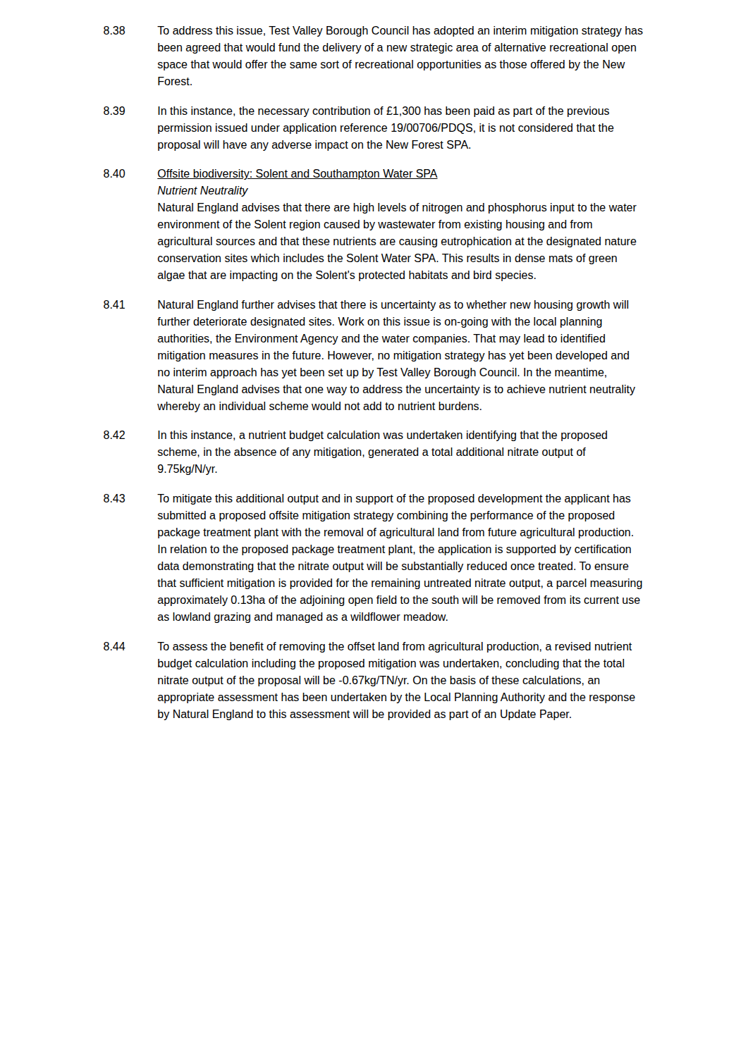8.38
To address this issue, Test Valley Borough Council has adopted an interim mitigation strategy has been agreed that would fund the delivery of a new strategic area of alternative recreational open space that would offer the same sort of recreational opportunities as those offered by the New Forest.
8.39
In this instance, the necessary contribution of £1,300 has been paid as part of the previous permission issued under application reference 19/00706/PDQS, it is not considered that the proposal will have any adverse impact on the New Forest SPA.
8.40
Offsite biodiversity: Solent and Southampton Water SPA
Nutrient Neutrality
Natural England advises that there are high levels of nitrogen and phosphorus input to the water environment of the Solent region caused by wastewater from existing housing and from agricultural sources and that these nutrients are causing eutrophication at the designated nature conservation sites which includes the Solent Water SPA. This results in dense mats of green algae that are impacting on the Solent's protected habitats and bird species.
8.41
Natural England further advises that there is uncertainty as to whether new housing growth will further deteriorate designated sites. Work on this issue is on-going with the local planning authorities, the Environment Agency and the water companies. That may lead to identified mitigation measures in the future. However, no mitigation strategy has yet been developed and no interim approach has yet been set up by Test Valley Borough Council. In the meantime, Natural England advises that one way to address the uncertainty is to achieve nutrient neutrality whereby an individual scheme would not add to nutrient burdens.
8.42
In this instance, a nutrient budget calculation was undertaken identifying that the proposed scheme, in the absence of any mitigation, generated a total additional nitrate output of 9.75kg/N/yr.
8.43
To mitigate this additional output and in support of the proposed development the applicant has submitted a proposed offsite mitigation strategy combining the performance of the proposed package treatment plant with the removal of agricultural land from future agricultural production. In relation to the proposed package treatment plant, the application is supported by certification data demonstrating that the nitrate output will be substantially reduced once treated. To ensure that sufficient mitigation is provided for the remaining untreated nitrate output, a parcel measuring approximately 0.13ha of the adjoining open field to the south will be removed from its current use as lowland grazing and managed as a wildflower meadow.
8.44
To assess the benefit of removing the offset land from agricultural production, a revised nutrient budget calculation including the proposed mitigation was undertaken, concluding that the total nitrate output of the proposal will be -0.67kg/TN/yr. On the basis of these calculations, an appropriate assessment has been undertaken by the Local Planning Authority and the response by Natural England to this assessment will be provided as part of an Update Paper.